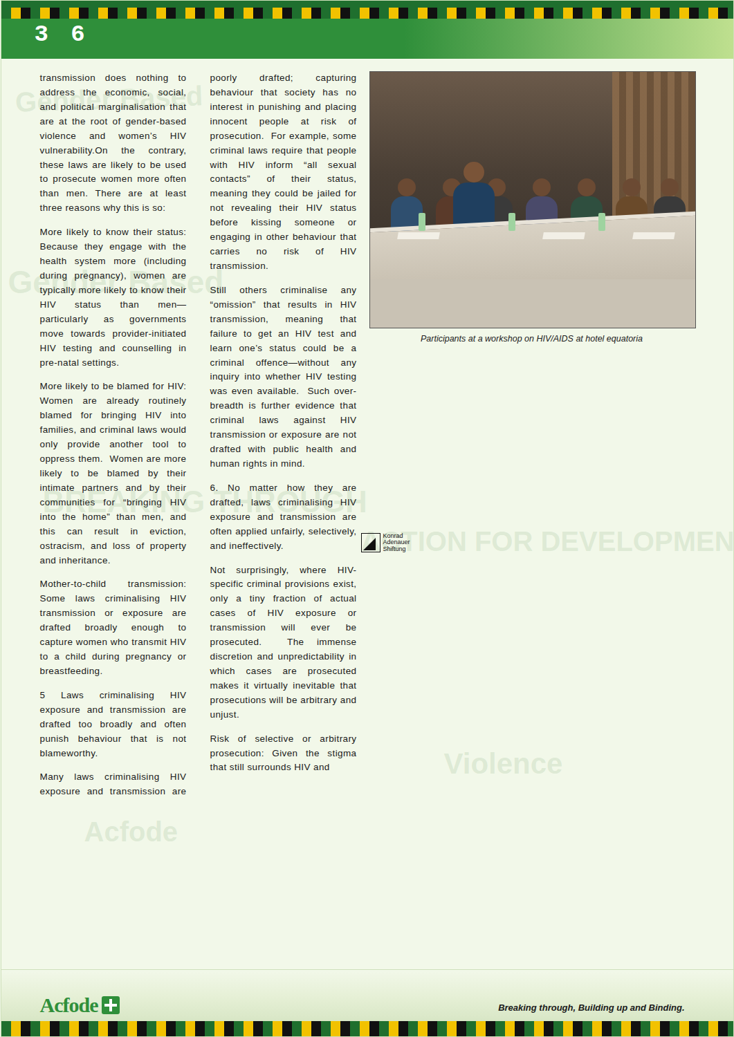3 6
Gender Based
Gender Based
BREAKING THROUGH
ACTION FOR DEVELOPMENT
Violence
Acfode
Participants at a workshop on HIV/AIDS at hotel equatoria
transmission does nothing to address the economic, social, and political marginalisation that are at the root of gender-based violence and women’s HIV vulnerability.On the contrary, these laws are likely to be used to prosecute women more often than men. There are at least three reasons why this is so:
More likely to know their status: Because they engage with the health system more (including during pregnancy), women are typically more likely to know their HIV status than men—particularly as governments move towards provider-initiated HIV testing and counselling in pre-natal settings.
More likely to be blamed for HIV: Women are already routinely blamed for bringing HIV into families, and criminal laws would only provide another tool to oppress them. Women are more likely to be blamed by their intimate partners and by their communities for “bringing HIV into the home” than men, and this can result in eviction, ostracism, and loss of property and inheritance.
Mother-to-child transmission: Some laws criminalising HIV transmission or exposure are drafted broadly enough to capture women who transmit HIV to a child during pregnancy or breastfeeding.
5 Laws criminalising HIV exposure and transmission are drafted too broadly and often punish behaviour that is not blameworthy.
Many laws criminalising HIV exposure and transmission are poorly drafted; capturing behaviour that society has no interest in punishing and placing innocent people at risk of prosecution. For example, some criminal laws require that people with HIV inform “all sexual contacts” of their status, meaning they could be jailed for not revealing their HIV status before kissing someone or engaging in other behaviour that carries no risk of HIV transmission.
Still others criminalise any “omission” that results in HIV transmission, meaning that failure to get an HIV test and learn one’s status could be a criminal offence—without any inquiry into whether HIV testing was even available. Such over-breadth is further evidence that criminal laws against HIV transmission or exposure are not drafted with public health and human rights in mind.
6. No matter how they are drafted, laws criminalising HIV exposure and transmission are often applied unfairly, selectively, and ineffectively.
Not surprisingly, where HIV-specific criminal provisions exist, only a tiny fraction of actual cases of HIV exposure or transmission will ever be prosecuted. The immense discretion and unpredictability in which cases are prosecuted makes it virtually inevitable that prosecutions will be arbitrary and unjust.
Risk of selective or arbitrary prosecution: Given the stigma that still surrounds HIV and
Konrad
Adenauer
Shiftung
Acfode
Breaking through, Building up and Binding.